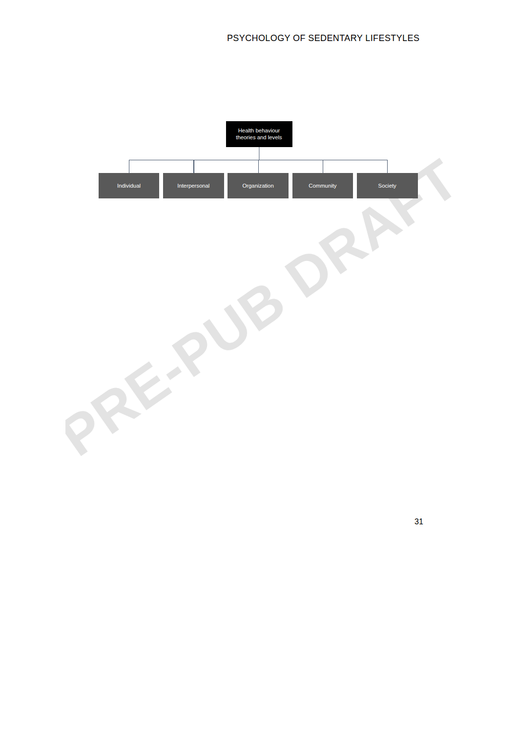PRE-PUB DRAFT
PSYCHOLOGY OF SEDENTARY LIFESTYLES
Health behaviour theories and levels
Individual
Interpersonal
Organization
Community
Society
31